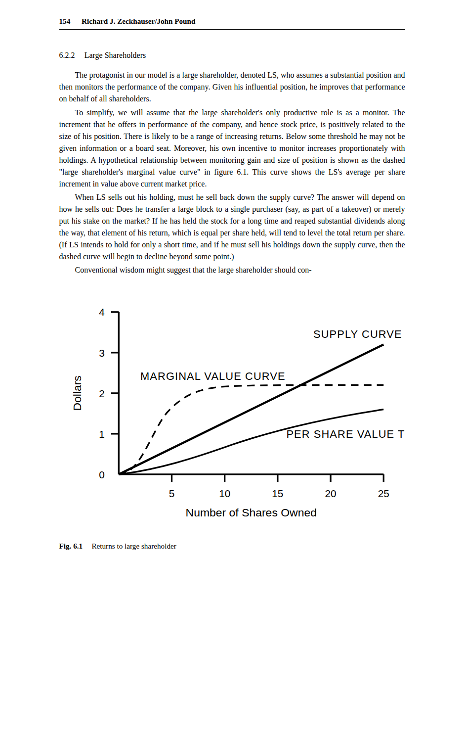154 Richard J. Zeckhauser/John Pound
6.2.2 Large Shareholders
The protagonist in our model is a large shareholder, denoted LS, who assumes a substantial position and then monitors the performance of the company. Given his influential position, he improves that performance on behalf of all shareholders.
To simplify, we will assume that the large shareholder's only productive role is as a monitor. The increment that he offers in performance of the company, and hence stock price, is positively related to the size of his position. There is likely to be a range of increasing returns. Below some threshold he may not be given information or a board seat. Moreover, his own incentive to monitor increases proportionately with holdings. A hypothetical relationship between monitoring gain and size of position is shown as the dashed "large shareholder's marginal value curve" in figure 6.1. This curve shows the LS's average per share increment in value above current market price.
When LS sells out his holding, must he sell back down the supply curve? The answer will depend on how he sells out: Does he transfer a large block to a single purchaser (say, as part of a takeover) or merely put his stake on the market? If he has held the stock for a long time and reaped substantial dividends along the way, that element of his return, which is equal per share held, will tend to level the total return per share. (If LS intends to hold for only a short time, and if he must sell his holdings down the supply curve, then the dashed curve will begin to decline beyond some point.)
Conventional wisdom might suggest that the large shareholder should con-
4 3 2 1 0 5 10 15 20 25 Dollars Number of Shares Owned SUPPLY CURVE MARGINAL VALUE CURVE PER SHARE VALUE TO LS
Fig. 6.1 Returns to large shareholder